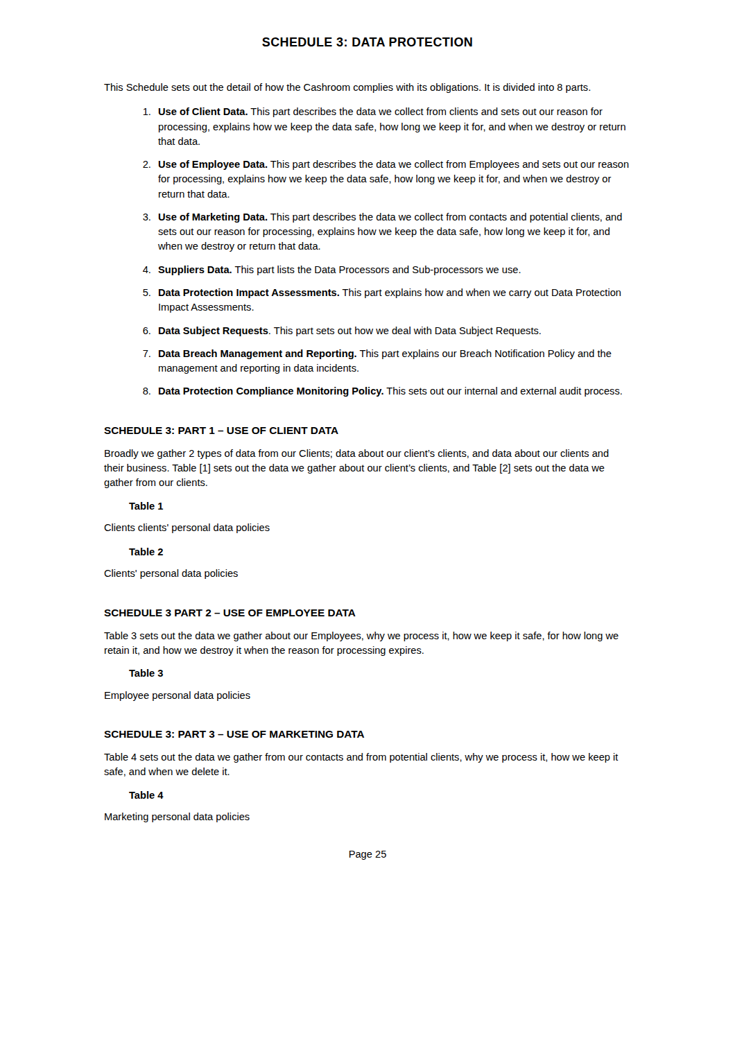SCHEDULE 3: DATA PROTECTION
This Schedule sets out the detail of how the Cashroom complies with its obligations. It is divided into 8 parts.
Use of Client Data. This part describes the data we collect from clients and sets out our reason for processing, explains how we keep the data safe, how long we keep it for, and when we destroy or return that data.
Use of Employee Data. This part describes the data we collect from Employees and sets out our reason for processing, explains how we keep the data safe, how long we keep it for, and when we destroy or return that data.
Use of Marketing Data. This part describes the data we collect from contacts and potential clients, and sets out our reason for processing, explains how we keep the data safe, how long we keep it for, and when we destroy or return that data.
Suppliers Data. This part lists the Data Processors and Sub-processors we use.
Data Protection Impact Assessments. This part explains how and when we carry out Data Protection Impact Assessments.
Data Subject Requests. This part sets out how we deal with Data Subject Requests.
Data Breach Management and Reporting. This part explains our Breach Notification Policy and the management and reporting in data incidents.
Data Protection Compliance Monitoring Policy. This sets out our internal and external audit process.
SCHEDULE 3: PART 1 – USE OF CLIENT DATA
Broadly we gather 2 types of data from our Clients; data about our client’s clients, and data about our clients and their business. Table [1] sets out the data we gather about our client’s clients, and Table [2] sets out the data we gather from our clients.
Table 1
Clients clients' personal data policies
Table 2
Clients' personal data policies
SCHEDULE 3 PART 2 – USE OF EMPLOYEE DATA
Table 3 sets out the data we gather about our Employees, why we process it, how we keep it safe, for how long we retain it, and how we destroy it when the reason for processing expires.
Table 3
Employee personal data policies
SCHEDULE 3: PART 3 – USE OF MARKETING DATA
Table 4 sets out the data we gather from our contacts and from potential clients, why we process it, how we keep it safe, and when we delete it.
Table 4
Marketing personal data policies
Page 25